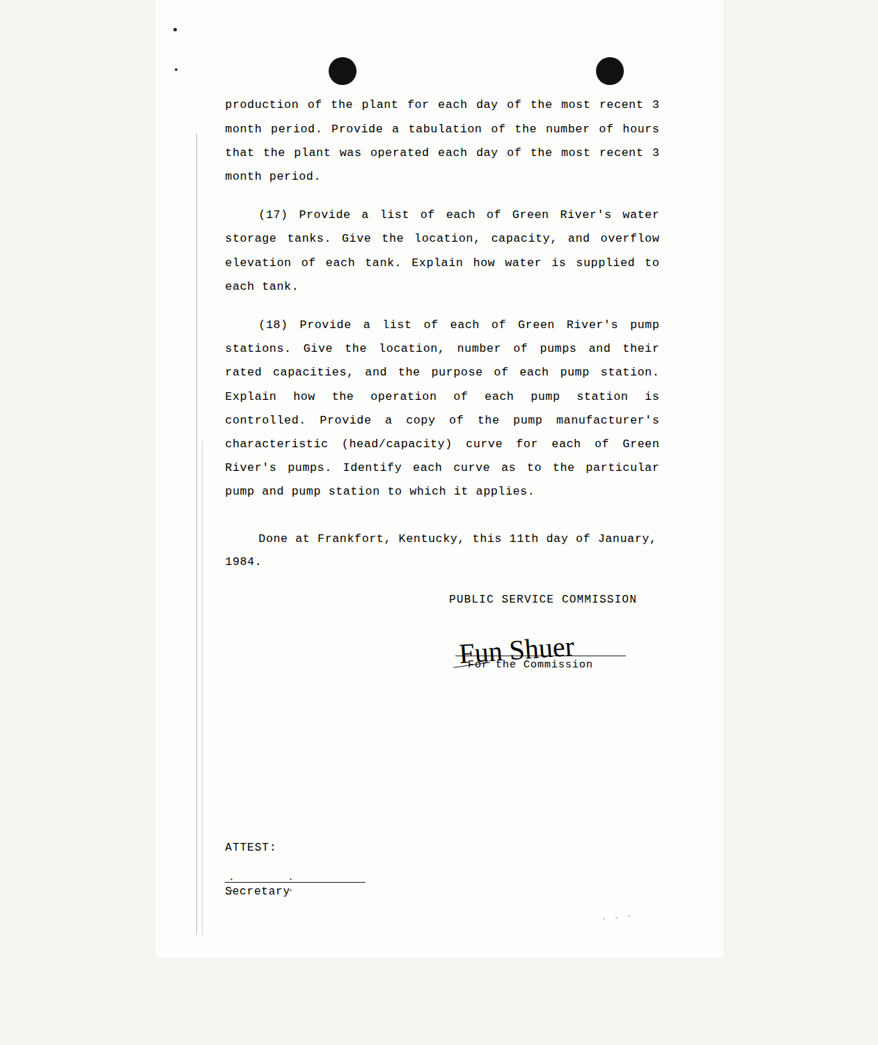production of the plant for each day of the most recent 3 month period. Provide a tabulation of the number of hours that the plant was operated each day of the most recent 3 month period.
(17) Provide a list of each of Green River's water storage tanks. Give the location, capacity, and overflow elevation of each tank. Explain how water is supplied to each tank.
(18) Provide a list of each of Green River's pump stations. Give the location, number of pumps and their rated capacities, and the purpose of each pump station. Explain how the operation of each pump station is controlled. Provide a copy of the pump manufacturer's characteristic (head/capacity) curve for each of Green River's pumps. Identify each curve as to the particular pump and pump station to which it applies.
Done at Frankfort, Kentucky, this 11th day of January, 1984.
PUBLIC SERVICE COMMISSION
Fun Shuer
For the Commission
ATTEST:
. . . .
Secretary
. . .